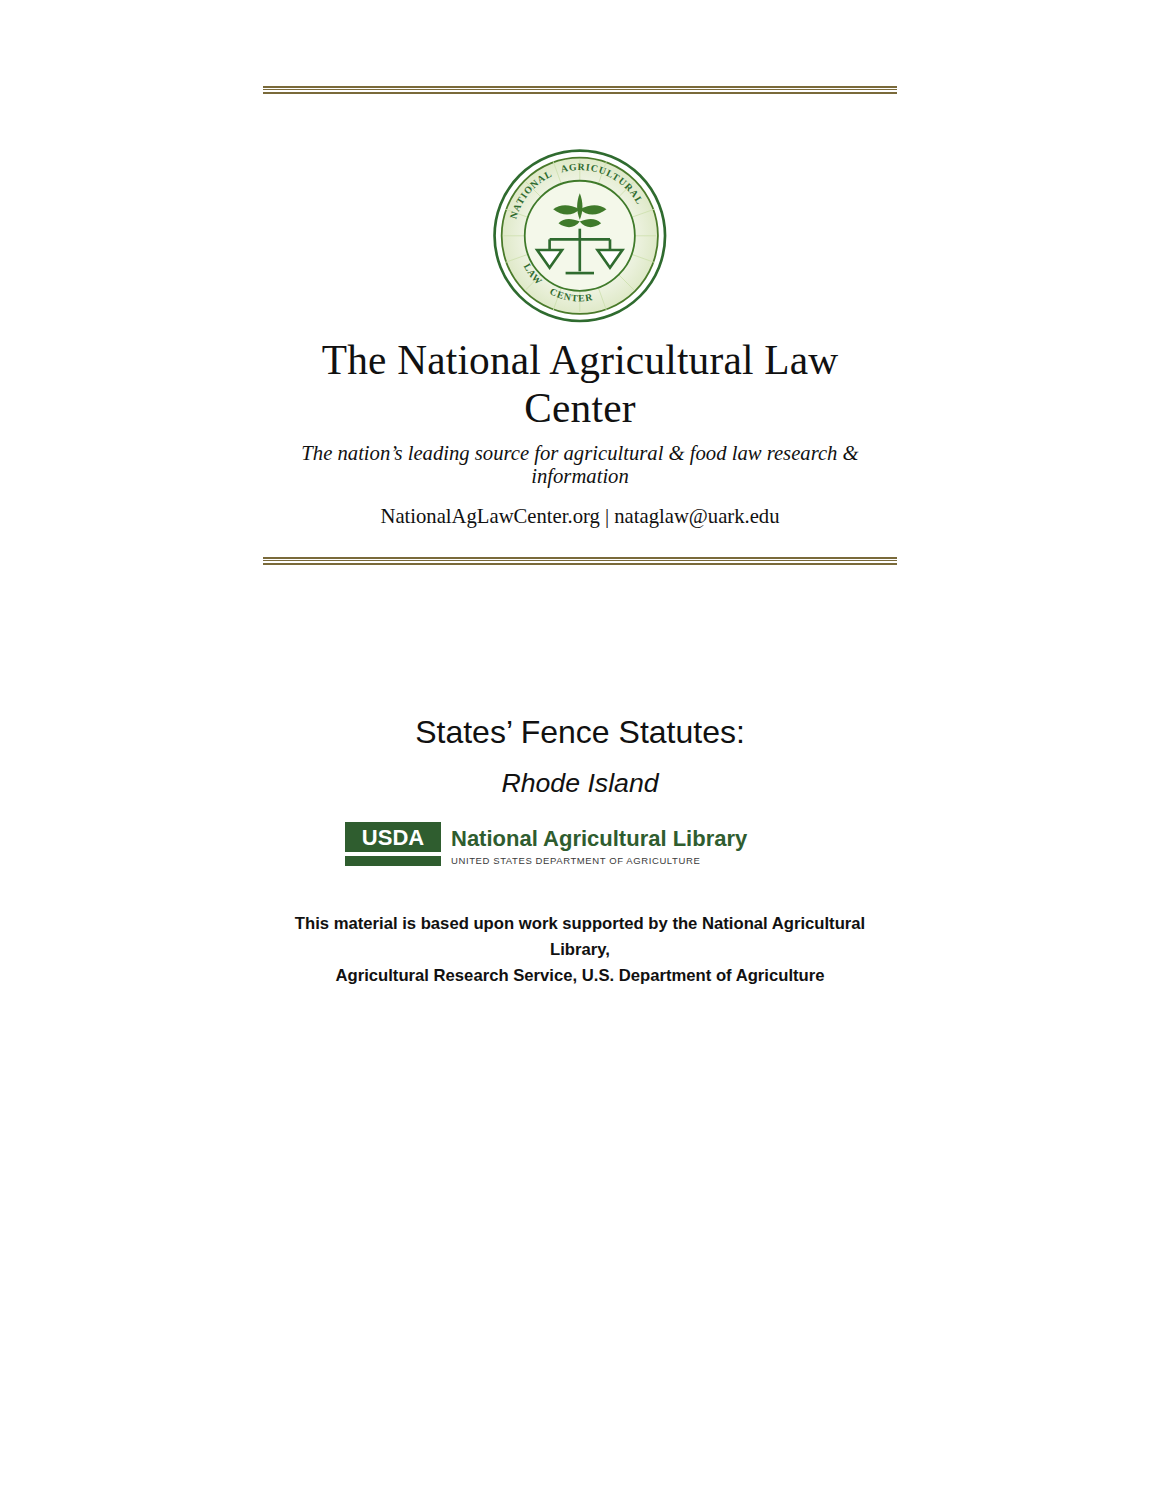NATIONAL AGRICULTURAL LAW CENTER
The National Agricultural Law Center
The nation’s leading source for agricultural & food law research & information
NationalAgLawCenter.org | nataglaw@uark.edu
States’ Fence Statutes:
Rhode Island
USDA National Agricultural Library UNITED STATES DEPARTMENT OF AGRICULTURE
This material is based upon work supported by the National Agricultural Library,
Agricultural Research Service, U.S. Department of Agriculture